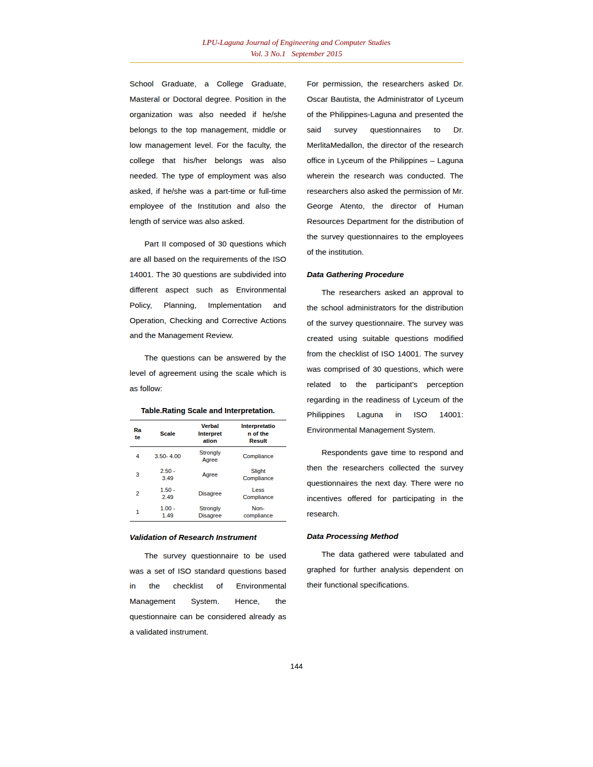LPU-Laguna Journal of Engineering and Computer Studies Vol. 3 No.1 September 2015
School Graduate, a College Graduate, Masteral or Doctoral degree. Position in the organization was also needed if he/she belongs to the top management, middle or low management level. For the faculty, the college that his/her belongs was also needed. The type of employment was also asked, if he/she was a part-time or full-time employee of the Institution and also the length of service was also asked.
Part II composed of 30 questions which are all based on the requirements of the ISO 14001. The 30 questions are subdivided into different aspect such as Environmental Policy, Planning, Implementation and Operation, Checking and Corrective Actions and the Management Review.
The questions can be answered by the level of agreement using the scale which is as follow:
Table.Rating Scale and Interpretation.
| Ra te | Scale | Verbal Interpret ation | Interpretatio n of the Result |
| --- | --- | --- | --- |
| 4 | 3.50- 4.00 | Strongly Agree | Compliance |
| 3 | 2.50 - 3.49 | Agree | Slight Compliance |
| 2 | 1.50 - 2.49 | Disagree | Less Compliance |
| 1 | 1.00 - 1.49 | Strongly Disagree | Non- compliance |
Validation of Research Instrument
The survey questionnaire to be used was a set of ISO standard questions based in the checklist of Environmental Management System. Hence, the questionnaire can be considered already as a validated instrument.
For permission, the researchers asked Dr. Oscar Bautista, the Administrator of Lyceum of the Philippines-Laguna and presented the said survey questionnaires to Dr. MerlitaMedallon, the director of the research office in Lyceum of the Philippines – Laguna wherein the research was conducted. The researchers also asked the permission of Mr. George Atento, the director of Human Resources Department for the distribution of the survey questionnaires to the employees of the institution.
Data Gathering Procedure
The researchers asked an approval to the school administrators for the distribution of the survey questionnaire. The survey was created using suitable questions modified from the checklist of ISO 14001. The survey was comprised of 30 questions, which were related to the participant’s perception regarding in the readiness of Lyceum of the Philippines Laguna in ISO 14001: Environmental Management System.
Respondents gave time to respond and then the researchers collected the survey questionnaires the next day. There were no incentives offered for participating in the research.
Data Processing Method
The data gathered were tabulated and graphed for further analysis dependent on their functional specifications.
144